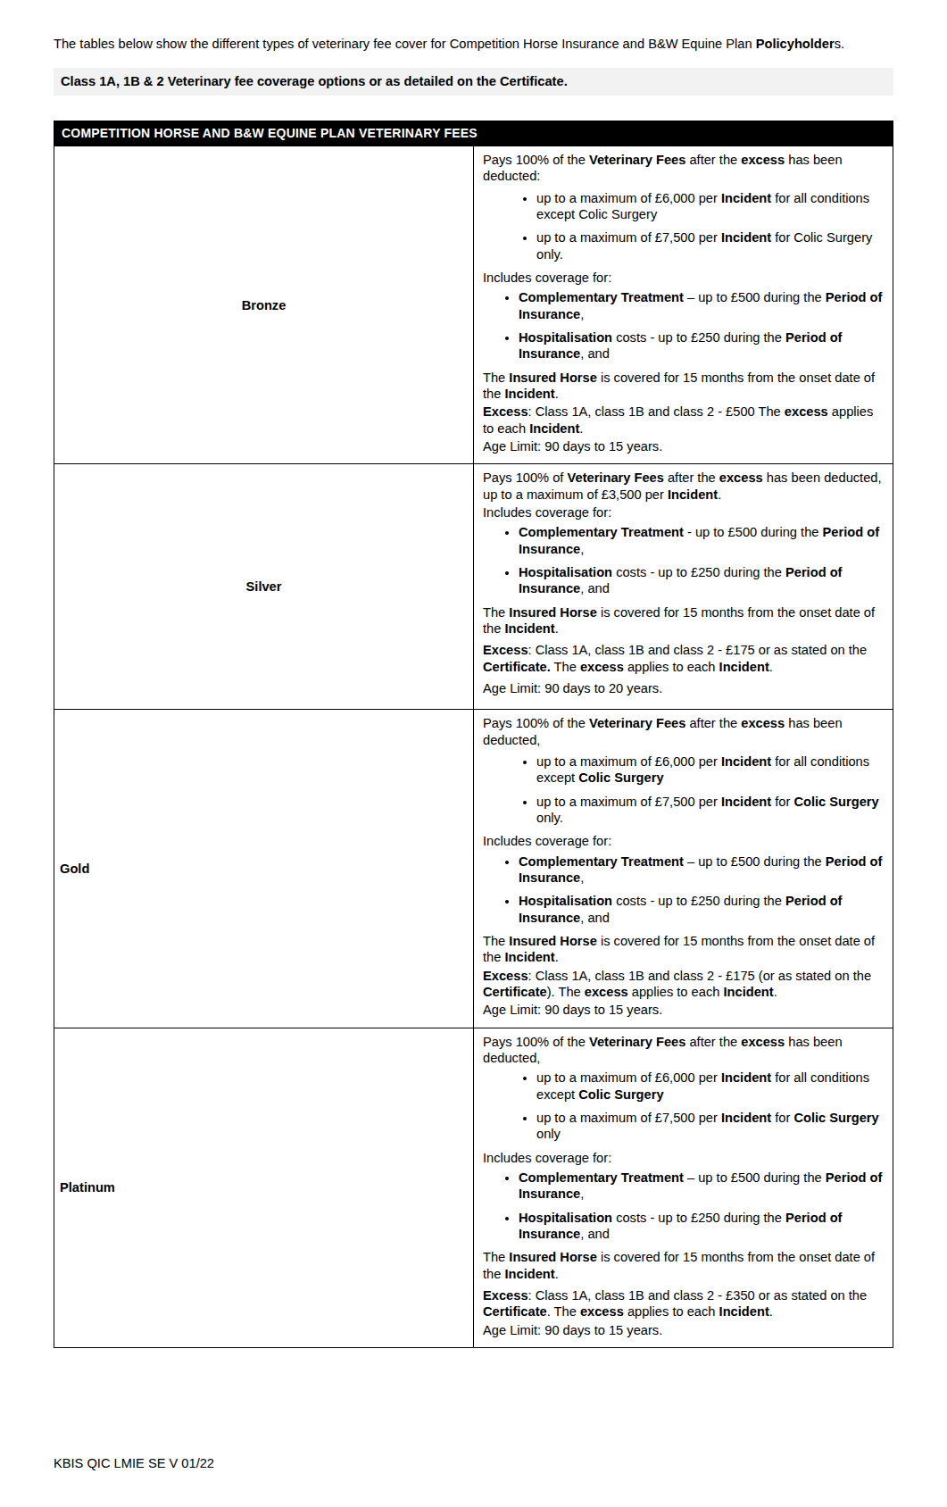The tables below show the different types of veterinary fee cover for Competition Horse Insurance and B&W Equine Plan Policyholders.
Class 1A, 1B & 2 Veterinary fee coverage options or as detailed on the Certificate.
| COMPETITION HORSE AND B&W EQUINE PLAN VETERINARY FEES |
| --- |
| Bronze | Pays 100% of the Veterinary Fees after the excess has been deducted: up to a maximum of £6,000 per Incident for all conditions except Colic Surgery up to a maximum of £7,500 per Incident for Colic Surgery only. Includes coverage for: Complementary Treatment – up to £500 during the Period of Insurance , Hospitalisation costs - up to £250 during the Period of Insurance , and The Insured Horse is covered for 15 months from the onset date of the Incident . Excess : Class 1A, class 1B and class 2 - £500 The excess applies to each Incident . Age Limit: 90 days to 15 years. |
| Silver | Pays 100% of Veterinary Fees after the excess has been deducted, up to a maximum of £3,500 per Incident . Includes coverage for: Complementary Treatment - up to £500 during the Period of Insurance , Hospitalisation costs - up to £250 during the Period of Insurance , and The Insured Horse is covered for 15 months from the onset date of the Incident . Excess : Class 1A, class 1B and class 2 - £175 or as stated on the Certificate. The excess applies to each Incident . Age Limit: 90 days to 20 years. |
| Gold | Pays 100% of the Veterinary Fees after the excess has been deducted, up to a maximum of £6,000 per Incident for all conditions except Colic Surgery up to a maximum of £7,500 per Incident for Colic Surgery only. Includes coverage for: Complementary Treatment – up to £500 during the Period of Insurance , Hospitalisation costs - up to £250 during the Period of Insurance , and The Insured Horse is covered for 15 months from the onset date of the Incident . Excess : Class 1A, class 1B and class 2 - £175 (or as stated on the Certificate ). The excess applies to each Incident . Age Limit: 90 days to 15 years. |
| Platinum | Pays 100% of the Veterinary Fees after the excess has been deducted, up to a maximum of £6,000 per Incident for all conditions except Colic Surgery up to a maximum of £7,500 per Incident for Colic Surgery only Includes coverage for: Complementary Treatment – up to £500 during the Period of Insurance , Hospitalisation costs - up to £250 during the Period of Insurance , and The Insured Horse is covered for 15 months from the onset date of the Incident . Excess : Class 1A, class 1B and class 2 - £350 or as stated on the Certificate . The excess applies to each Incident . Age Limit: 90 days to 15 years. |
KBIS QIC LMIE SE V 01/22